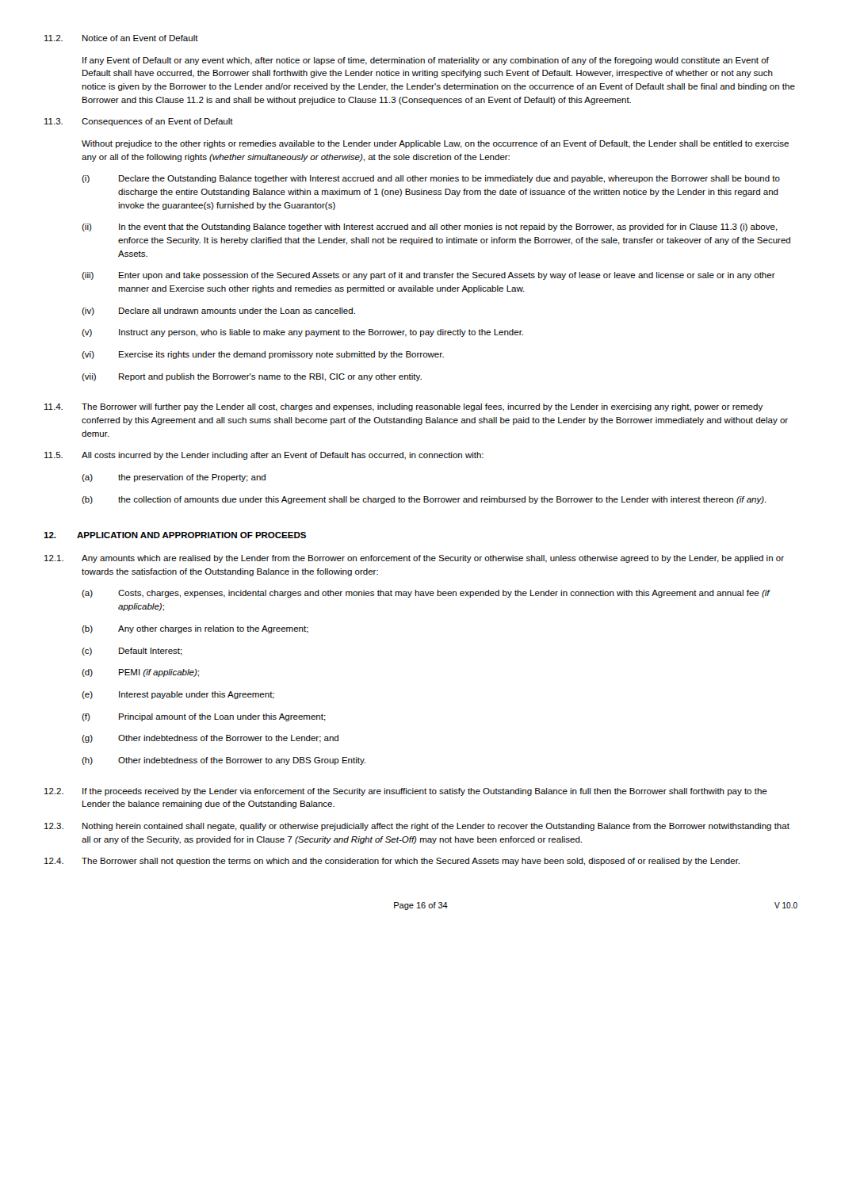11.2.
Notice of an Event of Default
If any Event of Default or any event which, after notice or lapse of time, determination of materiality or any combination of any of the foregoing would constitute an Event of Default shall have occurred, the Borrower shall forthwith give the Lender notice in writing specifying such Event of Default. However, irrespective of whether or not any such notice is given by the Borrower to the Lender and/or received by the Lender, the Lender's determination on the occurrence of an Event of Default shall be final and binding on the Borrower and this Clause 11.2 is and shall be without prejudice to Clause 11.3 (Consequences of an Event of Default) of this Agreement.
11.3.
Consequences of an Event of Default
Without prejudice to the other rights or remedies available to the Lender under Applicable Law, on the occurrence of an Event of Default, the Lender shall be entitled to exercise any or all of the following rights (whether simultaneously or otherwise), at the sole discretion of the Lender:
(i)
Declare the Outstanding Balance together with Interest accrued and all other monies to be immediately due and payable, whereupon the Borrower shall be bound to discharge the entire Outstanding Balance within a maximum of 1 (one) Business Day from the date of issuance of the written notice by the Lender in this regard and invoke the guarantee(s) furnished by the Guarantor(s)
(ii)
In the event that the Outstanding Balance together with Interest accrued and all other monies is not repaid by the Borrower, as provided for in Clause 11.3 (i) above, enforce the Security. It is hereby clarified that the Lender, shall not be required to intimate or inform the Borrower, of the sale, transfer or takeover of any of the Secured Assets.
(iii)
Enter upon and take possession of the Secured Assets or any part of it and transfer the Secured Assets by way of lease or leave and license or sale or in any other manner and Exercise such other rights and remedies as permitted or available under Applicable Law.
(iv)
Declare all undrawn amounts under the Loan as cancelled.
(v)
Instruct any person, who is liable to make any payment to the Borrower, to pay directly to the Lender.
(vi)
Exercise its rights under the demand promissory note submitted by the Borrower.
(vii)
Report and publish the Borrower's name to the RBI, CIC or any other entity.
11.4.
The Borrower will further pay the Lender all cost, charges and expenses, including reasonable legal fees, incurred by the Lender in exercising any right, power or remedy conferred by this Agreement and all such sums shall become part of the Outstanding Balance and shall be paid to the Lender by the Borrower immediately and without delay or demur.
11.5.
All costs incurred by the Lender including after an Event of Default has occurred, in connection with:
(a)
the preservation of the Property; and
(b)
the collection of amounts due under this Agreement shall be charged to the Borrower and reimbursed by the Borrower to the Lender with interest thereon (if any).
12.
APPLICATION AND APPROPRIATION OF PROCEEDS
12.1.
Any amounts which are realised by the Lender from the Borrower on enforcement of the Security or otherwise shall, unless otherwise agreed to by the Lender, be applied in or towards the satisfaction of the Outstanding Balance in the following order:
(a)
Costs, charges, expenses, incidental charges and other monies that may have been expended by the Lender in connection with this Agreement and annual fee (if applicable);
(b)
Any other charges in relation to the Agreement;
(c)
Default Interest;
(d)
PEMI (if applicable);
(e)
Interest payable under this Agreement;
(f)
Principal amount of the Loan under this Agreement;
(g)
Other indebtedness of the Borrower to the Lender; and
(h)
Other indebtedness of the Borrower to any DBS Group Entity.
12.2.
If the proceeds received by the Lender via enforcement of the Security are insufficient to satisfy the Outstanding Balance in full then the Borrower shall forthwith pay to the Lender the balance remaining due of the Outstanding Balance.
12.3.
Nothing herein contained shall negate, qualify or otherwise prejudicially affect the right of the Lender to recover the Outstanding Balance from the Borrower notwithstanding that all or any of the Security, as provided for in Clause 7 (Security and Right of Set-Off) may not have been enforced or realised.
12.4.
The Borrower shall not question the terms on which and the consideration for which the Secured Assets may have been sold, disposed of or realised by the Lender.
Page 16 of 34 V 10.0